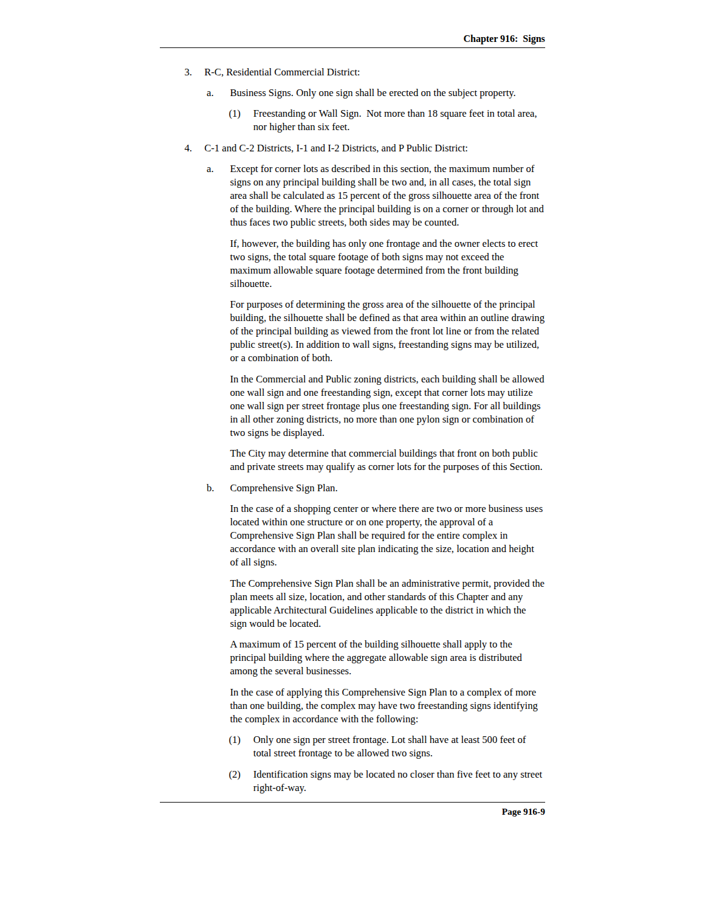Chapter 916: Signs
3.
R-C, Residential Commercial District:
a.
Business Signs. Only one sign shall be erected on the subject property.
(1)
Freestanding or Wall Sign. Not more than 18 square feet in total area, nor higher than six feet.
4.
C-1 and C-2 Districts, I-1 and I-2 Districts, and P Public District:
a.
Except for corner lots as described in this section, the maximum number of signs on any principal building shall be two and, in all cases, the total sign area shall be calculated as 15 percent of the gross silhouette area of the front of the building. Where the principal building is on a corner or through lot and thus faces two public streets, both sides may be counted.
If, however, the building has only one frontage and the owner elects to erect two signs, the total square footage of both signs may not exceed the maximum allowable square footage determined from the front building silhouette.
For purposes of determining the gross area of the silhouette of the principal building, the silhouette shall be defined as that area within an outline drawing of the principal building as viewed from the front lot line or from the related public street(s). In addition to wall signs, freestanding signs may be utilized, or a combination of both.
In the Commercial and Public zoning districts, each building shall be allowed one wall sign and one freestanding sign, except that corner lots may utilize one wall sign per street frontage plus one freestanding sign. For all buildings in all other zoning districts, no more than one pylon sign or combination of two signs be displayed.
The City may determine that commercial buildings that front on both public and private streets may qualify as corner lots for the purposes of this Section.
b.
Comprehensive Sign Plan.
In the case of a shopping center or where there are two or more business uses located within one structure or on one property, the approval of a Comprehensive Sign Plan shall be required for the entire complex in accordance with an overall site plan indicating the size, location and height of all signs.
The Comprehensive Sign Plan shall be an administrative permit, provided the plan meets all size, location, and other standards of this Chapter and any applicable Architectural Guidelines applicable to the district in which the sign would be located.
A maximum of 15 percent of the building silhouette shall apply to the principal building where the aggregate allowable sign area is distributed among the several businesses.
In the case of applying this Comprehensive Sign Plan to a complex of more than one building, the complex may have two freestanding signs identifying the complex in accordance with the following:
(1)
Only one sign per street frontage. Lot shall have at least 500 feet of total street frontage to be allowed two signs.
(2)
Identification signs may be located no closer than five feet to any street right-of-way.
Page 916-9